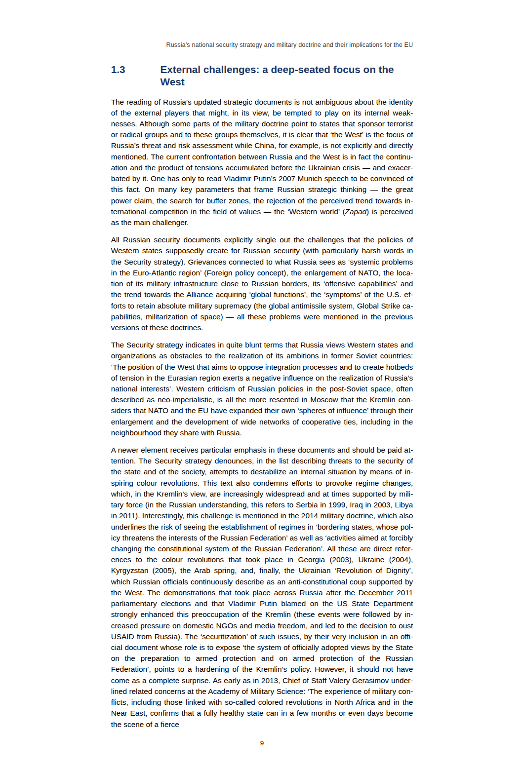Russia’s national security strategy and military doctrine and their implications for the EU
1.3 External challenges: a deep-seated focus on the West
The reading of Russia’s updated strategic documents is not ambiguous about the identity of the external players that might, in its view, be tempted to play on its internal weaknesses. Although some parts of the military doctrine point to states that sponsor terrorist or radical groups and to these groups themselves, it is clear that ‘the West’ is the focus of Russia’s threat and risk assessment while China, for example, is not explicitly and directly mentioned. The current confrontation between Russia and the West is in fact the continuation and the product of tensions accumulated before the Ukrainian crisis — and exacerbated by it. One has only to read Vladimir Putin’s 2007 Munich speech to be convinced of this fact. On many key parameters that frame Russian strategic thinking — the great power claim, the search for buffer zones, the rejection of the perceived trend towards international competition in the field of values — the ‘Western world’ (Zapad) is perceived as the main challenger.
All Russian security documents explicitly single out the challenges that the policies of Western states supposedly create for Russian security (with particularly harsh words in the Security strategy). Grievances connected to what Russia sees as ‘systemic problems in the Euro-Atlantic region’ (Foreign policy concept), the enlargement of NATO, the location of its military infrastructure close to Russian borders, its ‘offensive capabilities’ and the trend towards the Alliance acquiring ‘global functions’, the ‘symptoms’ of the U.S. efforts to retain absolute military supremacy (the global antimissile system, Global Strike capabilities, militarization of space) — all these problems were mentioned in the previous versions of these doctrines.
The Security strategy indicates in quite blunt terms that Russia views Western states and organizations as obstacles to the realization of its ambitions in former Soviet countries: ‘The position of the West that aims to oppose integration processes and to create hotbeds of tension in the Eurasian region exerts a negative influence on the realization of Russia’s national interests’. Western criticism of Russian policies in the post-Soviet space, often described as neo-imperialistic, is all the more resented in Moscow that the Kremlin considers that NATO and the EU have expanded their own ‘spheres of influence’ through their enlargement and the development of wide networks of cooperative ties, including in the neighbourhood they share with Russia.
A newer element receives particular emphasis in these documents and should be paid attention. The Security strategy denounces, in the list describing threats to the security of the state and of the society, attempts to destabilize an internal situation by means of inspiring colour revolutions. This text also condemns efforts to provoke regime changes, which, in the Kremlin’s view, are increasingly widespread and at times supported by military force (in the Russian understanding, this refers to Serbia in 1999, Iraq in 2003, Libya in 2011). Interestingly, this challenge is mentioned in the 2014 military doctrine, which also underlines the risk of seeing the establishment of regimes in ‘bordering states, whose policy threatens the interests of the Russian Federation’ as well as ‘activities aimed at forcibly changing the constitutional system of the Russian Federation’. All these are direct references to the colour revolutions that took place in Georgia (2003), Ukraine (2004), Kyrgyzstan (2005), the Arab spring, and, finally, the Ukrainian ‘Revolution of Dignity’, which Russian officials continuously describe as an anti-constitutional coup supported by the West. The demonstrations that took place across Russia after the December 2011 parliamentary elections and that Vladimir Putin blamed on the US State Department strongly enhanced this preoccupation of the Kremlin (these events were followed by increased pressure on domestic NGOs and media freedom, and led to the decision to oust USAID from Russia). The ‘securitization’ of such issues, by their very inclusion in an official document whose role is to expose ‘the system of officially adopted views by the State on the preparation to armed protection and on armed protection of the Russian Federation’, points to a hardening of the Kremlin’s policy. However, it should not have come as a complete surprise. As early as in 2013, Chief of Staff Valery Gerasimov underlined related concerns at the Academy of Military Science: ‘The experience of military conflicts, including those linked with so-called colored revolutions in North Africa and in the Near East, confirms that a fully healthy state can in a few months or even days become the scene of a fierce
9